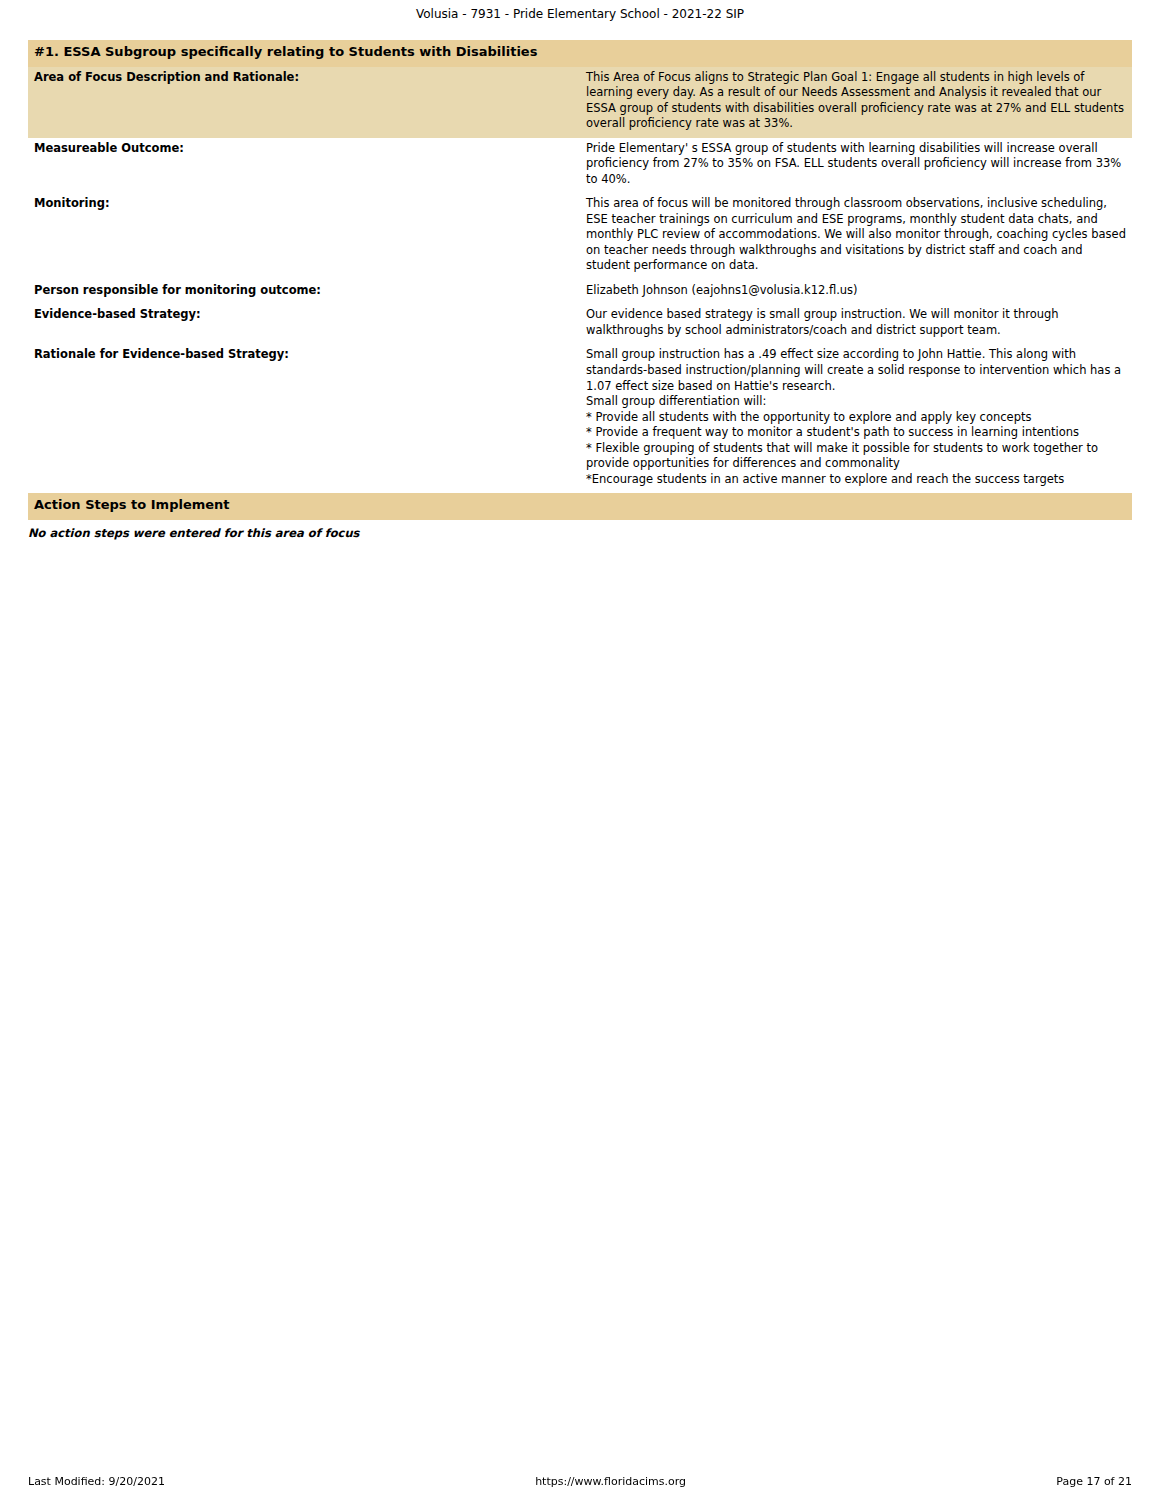Volusia - 7931 - Pride Elementary School - 2021-22 SIP
| #1. ESSA Subgroup specifically relating to Students with Disabilities |
| Area of Focus Description and Rationale: | This Area of Focus aligns to Strategic Plan Goal 1: Engage all students in high levels of learning every day. As a result of our Needs Assessment and Analysis it revealed that our ESSA group of students with disabilities overall proficiency rate was at 27% and ELL students overall proficiency rate was at 33%. |
| Measureable Outcome: | Pride Elementary' s ESSA group of students with learning disabilities will increase overall proficiency from 27% to 35% on FSA. ELL students overall proficiency will increase from 33% to 40%. |
| Monitoring: | This area of focus will be monitored through classroom observations, inclusive scheduling, ESE teacher trainings on curriculum and ESE programs, monthly student data chats, and monthly PLC review of accommodations. We will also monitor through, coaching cycles based on teacher needs through walkthroughs and visitations by district staff and coach and student performance on data. |
| Person responsible for monitoring outcome: | Elizabeth Johnson (eajohns1@volusia.k12.fl.us) |
| Evidence-based Strategy: | Our evidence based strategy is small group instruction. We will monitor it through walkthroughs by school administrators/coach and district support team. |
| Rationale for Evidence-based Strategy: | Small group instruction has a .49 effect size according to John Hattie. This along with standards-based instruction/planning will create a solid response to intervention which has a 1.07 effect size based on Hattie's research. Small group differentiation will: * Provide all students with the opportunity to explore and apply key concepts * Provide a frequent way to monitor a student's path to success in learning intentions * Flexible grouping of students that will make it possible for students to work together to provide opportunities for differences and commonality *Encourage students in an active manner to explore and reach the success targets |
| Action Steps to Implement |
No action steps were entered for this area of focus
Last Modified: 9/20/2021 https://www.floridacims.org Page 17 of 21